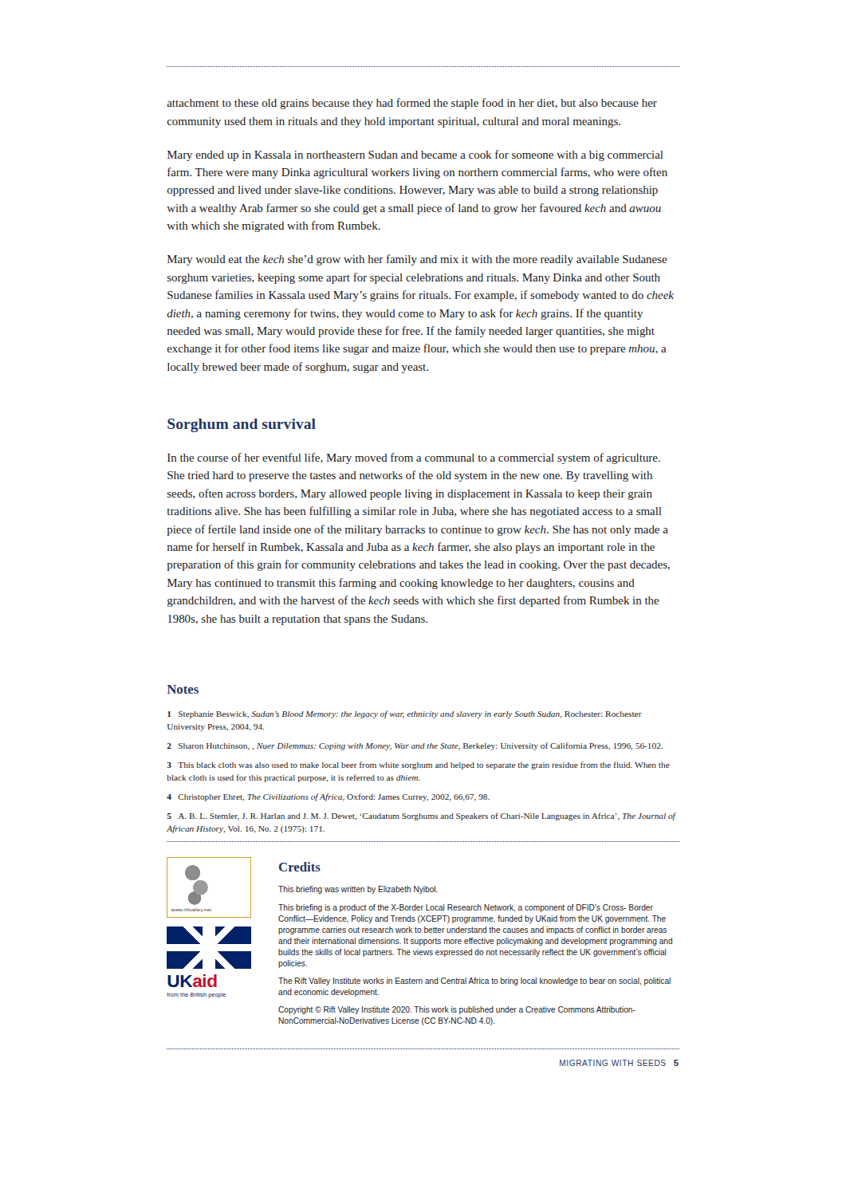attachment to these old grains because they had formed the staple food in her diet, but also because her community used them in rituals and they hold important spiritual, cultural and moral meanings.
Mary ended up in Kassala in northeastern Sudan and became a cook for someone with a big commercial farm. There were many Dinka agricultural workers living on northern commercial farms, who were often oppressed and lived under slave-like conditions. However, Mary was able to build a strong relationship with a wealthy Arab farmer so she could get a small piece of land to grow her favoured kech and awuou with which she migrated with from Rumbek.
Mary would eat the kech she’d grow with her family and mix it with the more readily available Sudanese sorghum varieties, keeping some apart for special celebrations and rituals. Many Dinka and other South Sudanese families in Kassala used Mary’s grains for rituals. For example, if somebody wanted to do cheek dieth, a naming ceremony for twins, they would come to Mary to ask for kech grains. If the quantity needed was small, Mary would provide these for free. If the family needed larger quantities, she might exchange it for other food items like sugar and maize flour, which she would then use to prepare mhou, a locally brewed beer made of sorghum, sugar and yeast.
Sorghum and survival
In the course of her eventful life, Mary moved from a communal to a commercial system of agriculture. She tried hard to preserve the tastes and networks of the old system in the new one. By travelling with seeds, often across borders, Mary allowed people living in displacement in Kassala to keep their grain traditions alive. She has been fulfilling a similar role in Juba, where she has negotiated access to a small piece of fertile land inside one of the military barracks to continue to grow kech. She has not only made a name for herself in Rumbek, Kassala and Juba as a kech farmer, she also plays an important role in the preparation of this grain for community celebrations and takes the lead in cooking. Over the past decades, Mary has continued to transmit this farming and cooking knowledge to her daughters, cousins and grandchildren, and with the harvest of the kech seeds with which she first departed from Rumbek in the 1980s, she has built a reputation that spans the Sudans.
Notes
1 Stephanie Beswick, Sudan’s Blood Memory: the legacy of war, ethnicity and slavery in early South Sudan, Rochester: Rochester University Press, 2004, 94.
2 Sharon Hutchinson, , Nuer Dilemmas: Coping with Money, War and the State, Berkeley: University of California Press, 1996, 56-102.
3 This black cloth was also used to make local beer from white sorghum and helped to separate the grain residue from the fluid. When the black cloth is used for this practical purpose, it is referred to as dhiem.
4 Christopher Ehret, The Civilizations of Africa, Oxford: James Currey, 2002, 66,67, 98.
5 A. B. L. Stemler, J. R. Harlan and J. M. J. Dewet, ‘Caudatum Sorghums and Speakers of Chari-Nile Languages in Africa’, The Journal of African History, Vol. 16, No. 2 (1975): 171.
www.riftvalley.net
UKaid
from the British people
Credits
This briefing was written by Elizabeth Nyibol.
This briefing is a product of the X-Border Local Research Network, a component of DFID’s Cross- Border Conflict—Evidence, Policy and Trends (XCEPT) programme, funded by UKaid from the UK government. The programme carries out research work to better understand the causes and impacts of conflict in border areas and their international dimensions. It supports more effective policymaking and development programming and builds the skills of local partners. The views expressed do not necessarily reflect the UK government’s official policies.
The Rift Valley Institute works in Eastern and Central Africa to bring local knowledge to bear on social, political and economic development.
Copyright © Rift Valley Institute 2020. This work is published under a Creative Commons Attribution-NonCommercial-NoDerivatives License (CC BY-NC-ND 4.0).
MIGRATING WITH SEEDS 5